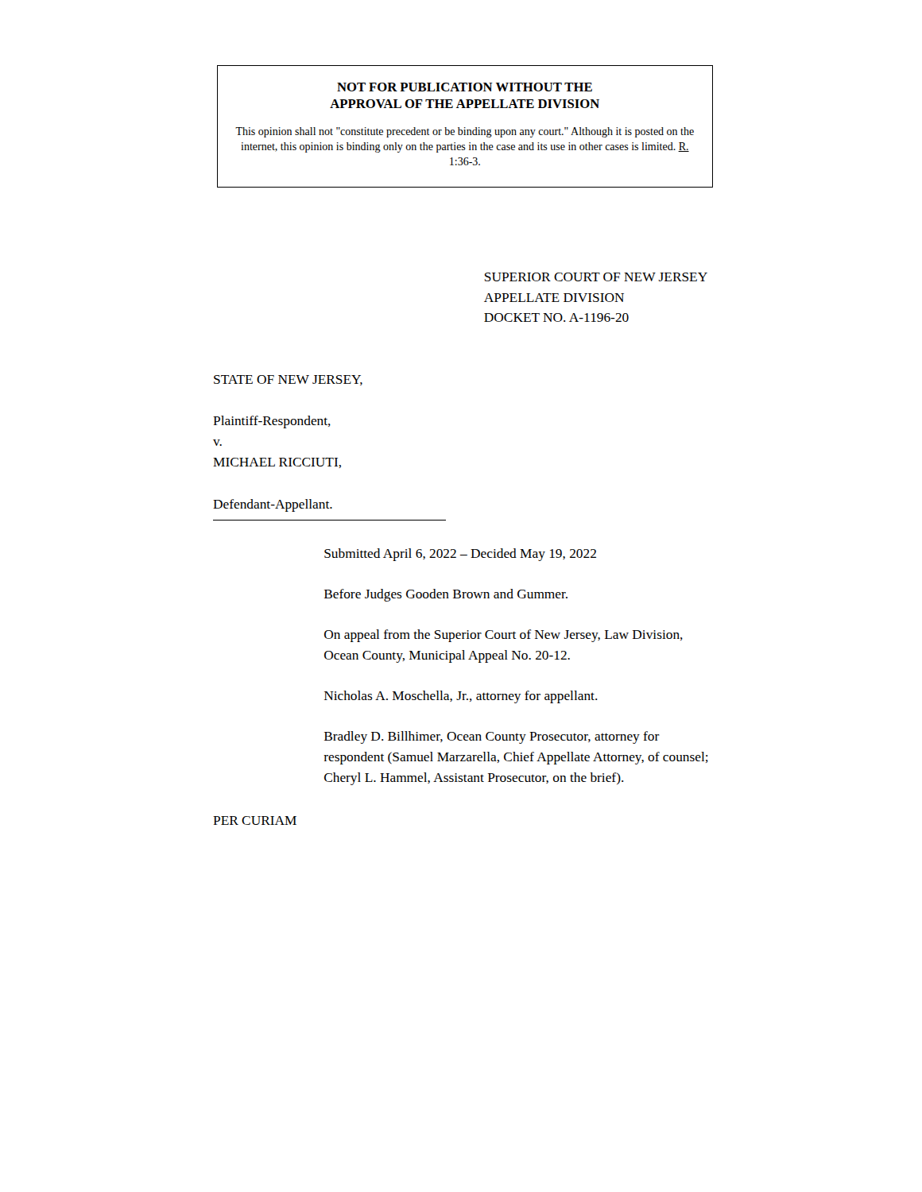NOT FOR PUBLICATION WITHOUT THE
APPROVAL OF THE APPELLATE DIVISION
This opinion shall not "constitute precedent or be binding upon any court." Although it is posted on the internet, this opinion is binding only on the parties in the case and its use in other cases is limited. R. 1:36-3.
SUPERIOR COURT OF NEW JERSEY
APPELLATE DIVISION
DOCKET NO. A-1196-20
STATE OF NEW JERSEY,
Plaintiff-Respondent,
v.
MICHAEL RICCIUTI,
Defendant-Appellant.
Submitted April 6, 2022 – Decided May 19, 2022
Before Judges Gooden Brown and Gummer.
On appeal from the Superior Court of New Jersey, Law Division, Ocean County, Municipal Appeal No. 20-12.
Nicholas A. Moschella, Jr., attorney for appellant.
Bradley D. Billhimer, Ocean County Prosecutor, attorney for respondent (Samuel Marzarella, Chief Appellate Attorney, of counsel; Cheryl L. Hammel, Assistant Prosecutor, on the brief).
PER CURIAM